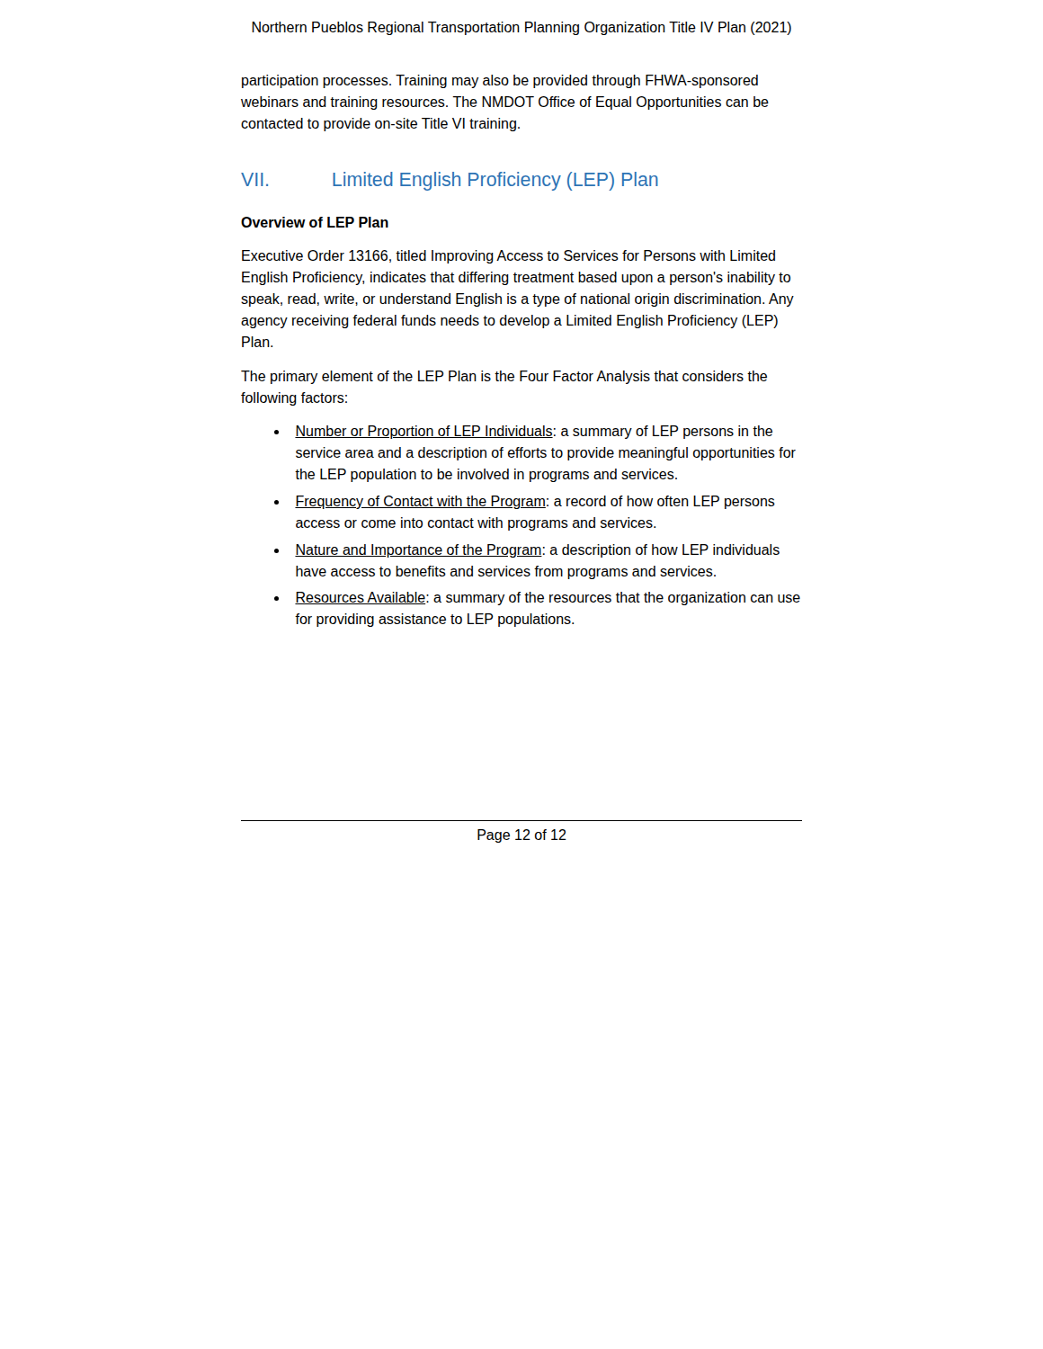Northern Pueblos Regional Transportation Planning Organization Title IV Plan (2021)
participation processes. Training may also be provided through FHWA-sponsored webinars and training resources. The NMDOT Office of Equal Opportunities can be contacted to provide on-site Title VI training.
VII. Limited English Proficiency (LEP) Plan
Overview of LEP Plan
Executive Order 13166, titled Improving Access to Services for Persons with Limited English Proficiency, indicates that differing treatment based upon a person's inability to speak, read, write, or understand English is a type of national origin discrimination. Any agency receiving federal funds needs to develop a Limited English Proficiency (LEP) Plan.
The primary element of the LEP Plan is the Four Factor Analysis that considers the following factors:
Number or Proportion of LEP Individuals: a summary of LEP persons in the service area and a description of efforts to provide meaningful opportunities for the LEP population to be involved in programs and services.
Frequency of Contact with the Program: a record of how often LEP persons access or come into contact with programs and services.
Nature and Importance of the Program: a description of how LEP individuals have access to benefits and services from programs and services.
Resources Available: a summary of the resources that the organization can use for providing assistance to LEP populations.
Page 12 of 12